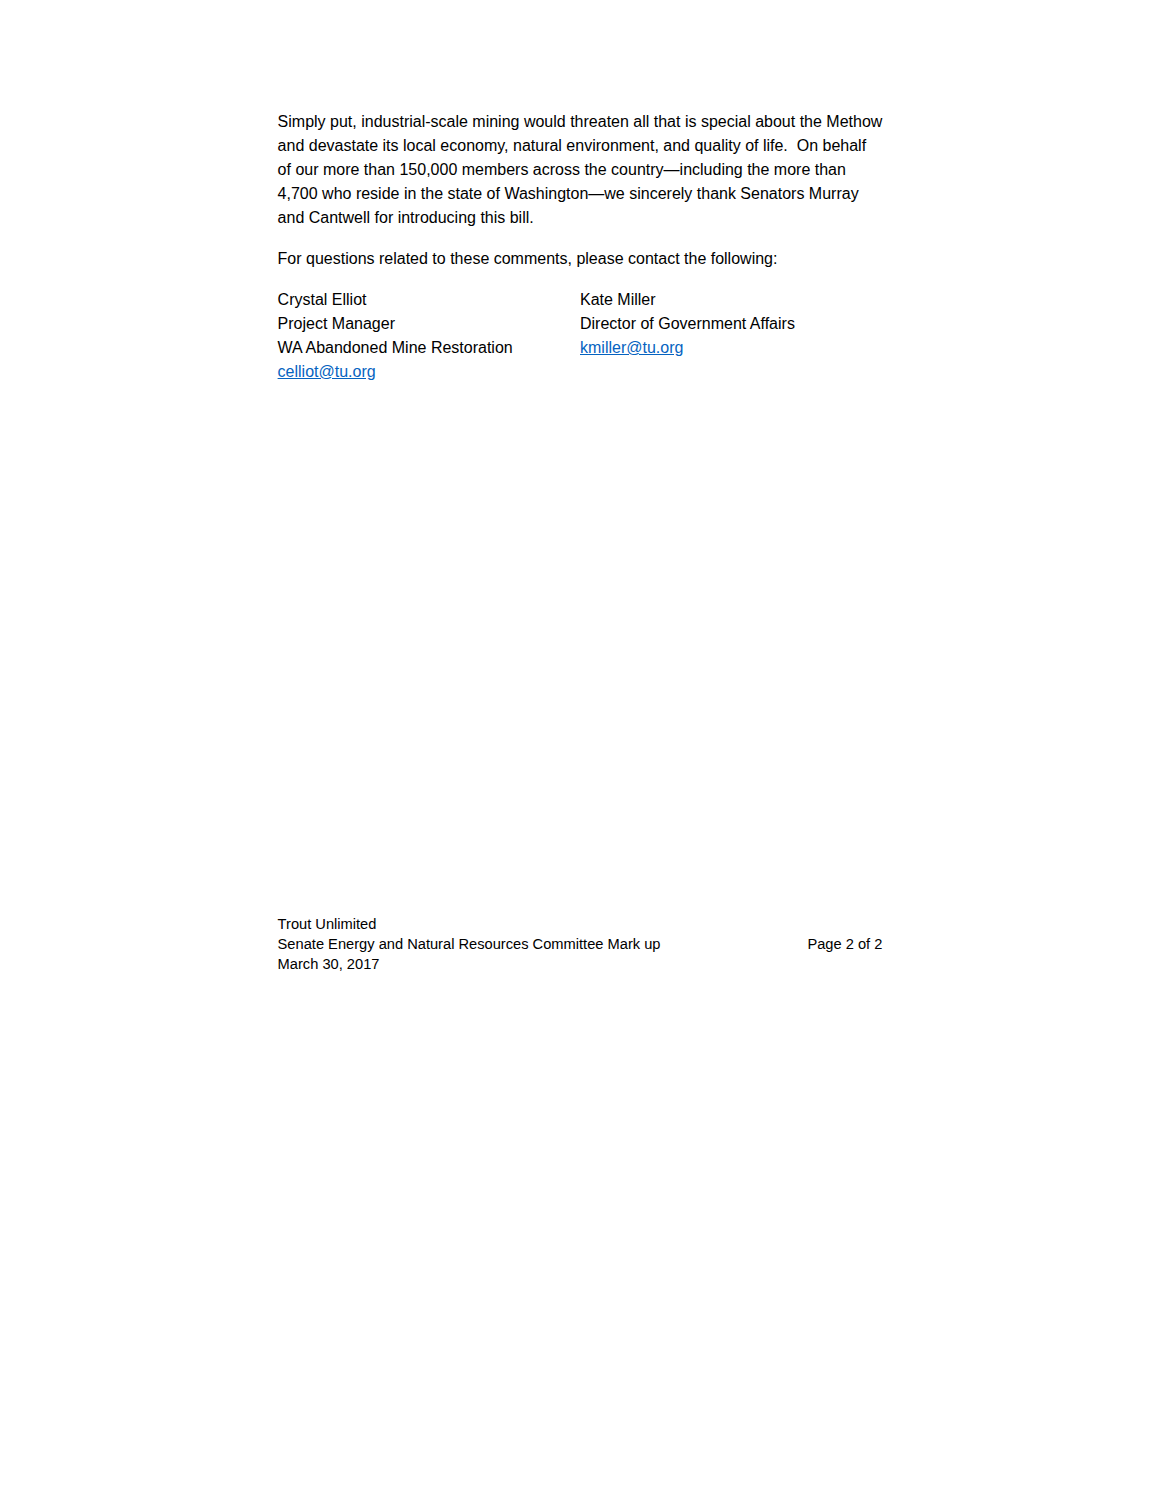Simply put, industrial-scale mining would threaten all that is special about the Methow and devastate its local economy, natural environment, and quality of life. On behalf of our more than 150,000 members across the country—including the more than 4,700 who reside in the state of Washington—we sincerely thank Senators Murray and Cantwell for introducing this bill.
For questions related to these comments, please contact the following:
| Crystal Elliot Project Manager WA Abandoned Mine Restoration celliot@tu.org | Kate Miller Director of Government Affairs kmiller@tu.org |
Trout Unlimited Senate Energy and Natural Resources Committee Mark up March 30, 2017
Page 2 of 2